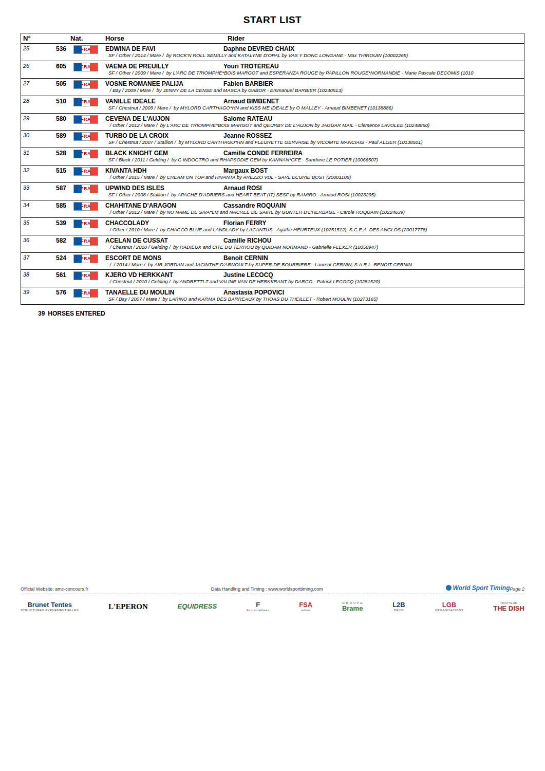START LIST
| N° | | Nat. | Horse | Rider |
| --- | --- | --- | --- | --- |
| 25 | 536 | FRA | EDWINA DE FAVI Daphne DEVRED CHAIX SF / Other / 2014 / Mare / by ROCK'N ROLL SEMILLY and KATALYNE D'OPAL by VAS Y DONC LONGANE - Max THIROUIN (10002265) |
| 26 | 605 | FRA | VAEMA DE PREUILLY Youri TROTEREAU SF / Other / 2009 / Mare / by L'ARC DE TRIOMPHE*BOIS MARGOT and ESPERANZA ROUGE by PAPILLON ROUGE*NORMANDIE - Marie Pascale DECOMIS (1010 |
| 27 | 505 | FRA | VOSNE ROMANEE PALIJA Fabien BARBIER / Bay / 2009 / Mare / by JENNY DE LA CENSE and MASCA by GABOR - Emmanuel BARBIER (10240513) |
| 28 | 510 | FRA | VANILLE IDEALE Arnaud BIMBENET SF / Chestnut / 2009 / Mare / by MYLORD CARTHAGO*HN and KISS ME IDEALE by O MALLEY - Arnaud BIMBENET (10138886) |
| 29 | 580 | FRA | CEVENA DE L'AUJON Salome RATEAU / Other / 2012 / Mare / by L'ARC DE TRIOMPHE*BOIS MARGOT and QEURBY DE L'AUJON by JAGUAR MAIL - Clemence LAVOLEE (10248850) |
| 30 | 589 | FRA | TURBO DE LA CROIX Jeanne ROSSEZ SF / Chestnut / 2007 / Stallion / by MYLORD CARTHAGO*HN and FLEURETTE GERVAISE by VICOMTE MANCIAIS - Paul ALLIER (10138501) |
| 31 | 528 | FRA | BLACK KNIGHT GEM Camille CONDE FERREIRA SF / Black / 2011 / Gelding / by C INDOCTRO and RHAPSODIE GEM by KANNAN*GFE - Sandrine LE POTIER (10066507) |
| 32 | 515 | FRA | KIVANTA HDH Margaux BOST / Other / 2015 / Mare / by CREAM ON TOP and HIVANTA by AREZZO VDL - SARL ECURIE BOST (20001108) |
| 33 | 587 | FRA | UPWIND DES ISLES Arnaud ROSI SF / Other / 2008 / Stallion / by APACHE D'ADRIERS and HEART BEAT (IT) SESF by RAMIRO - Arnaud ROSI (10023295) |
| 34 | 585 | FRA | CHAHITANE D'ARAGON Cassandre ROQUAIN / Other / 2012 / Mare / by NO NAME DE SIVA*LM and NACREE DE SAIRE by GUNTER D'L'HERBAGE - Carole ROQUAIN (10224639) |
| 35 | 539 | FRA | CHACCOLADY Florian FERRY / Other / 2010 / Mare / by CHACCO BLUE and LANDLADY by LACANTUS - Agathe HEURTEUX (10251512), S.C.E.A. DES ANGLOS (20017778) |
| 36 | 582 | FRA | ACELAN DE CUSSAT Camille RICHOU / Chestnut / 2010 / Gelding / by RADIEUX and CITE DU TERROU by QUIDAM NORMAND - Gabrielle FLEXER (10058947) |
| 37 | 524 | FRA | ESCORT DE MONS Benoit CERNIN / / 2014 / Mare / by AIR JORDAN and JACINTHE D'ARNOULT by SUPER DE BOURRIERE - Laurent CERNIN, S.A.R.L. BENOIT CERNIN |
| 38 | 561 | FRA | KJERO VD HERKKANT Justine LECOCQ / Chestnut / 2010 / Gelding / by ANDRETTI Z and VALINE VAN DE HERKKRANT by DARCO - Patrick LECOCQ (10281520) |
| 39 | 576 | FRA | TANAELLE DU MOULIN Anastasia POPOVICI SF / Bay / 2007 / Mare / by LARINO and KARMA DES BARREAUX by THOAS DU THEILLET - Robert MOULIN (10273165) |
39 HORSES ENTERED
Official Website: amc-concours.fr
Data Handling and Timing : www.worldsporttiming.com
World Sport Timing
Page 2
Brunet Tentes STRUCTURES EVENEMENTIELLES
L'EPERON
EQUIDRESS
FFontainebleau
FSA sellerie
G R O U P E Brame
L2B DÉCO
LGB ORGANISATIONS
TRAITEUR THE DISH